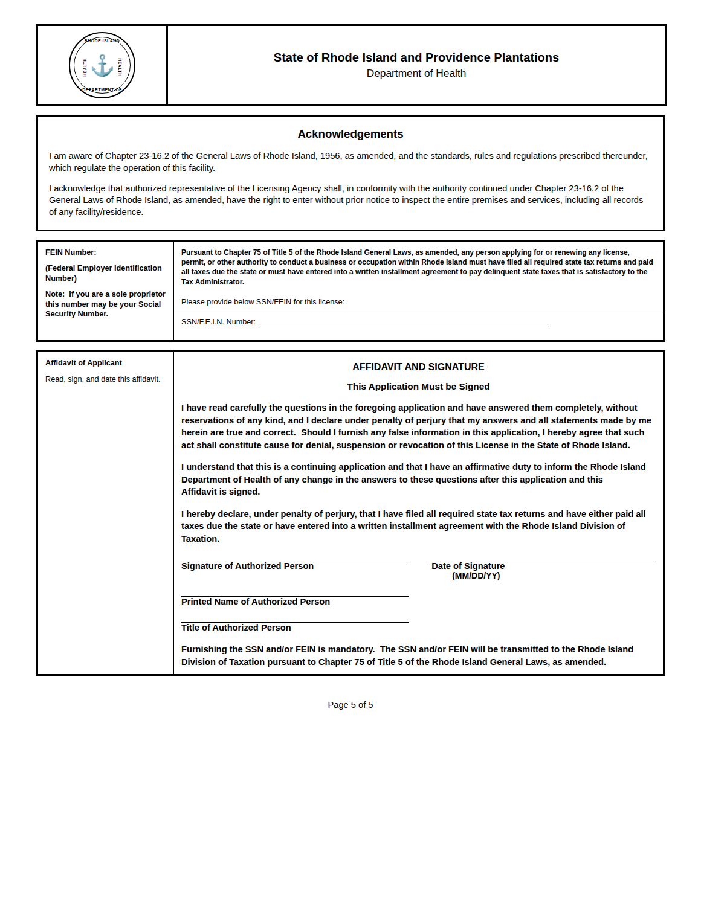RHODE ISLAND
DEPARTMENT OF
HEALTH
HEALTH
⚓
State of Rhode Island and Providence Plantations
Department of Health
Acknowledgements
I am aware of Chapter 23-16.2 of the General Laws of Rhode Island, 1956, as amended, and the standards, rules and regulations prescribed thereunder, which regulate the operation of this facility.
I acknowledge that authorized representative of the Licensing Agency shall, in conformity with the authority continued under Chapter 23-16.2 of the General Laws of Rhode Island, as amended, have the right to enter without prior notice to inspect the entire premises and services, including all records of any facility/residence.
| FEIN Number: (Federal Employer Identification Number) Note: If you are a sole proprietor this number may be your Social Security Number. | Pursuant to Chapter 75 of Title 5 of the Rhode Island General Laws, as amended, any person applying for or renewing any license, permit, or other authority to conduct a business or occupation within Rhode Island must have filed all required state tax returns and paid all taxes due the state or must have entered into a written installment agreement to pay delinquent state taxes that is satisfactory to the Tax Administrator. Please provide below SSN/FEIN for this license: SSN/F.E.I.N. Number: |
| Affidavit of Applicant Read, sign, and date this affidavit. | AFFIDAVIT AND SIGNATURE This Application Must be Signed I have read carefully the questions in the foregoing application and have answered them completely, without reservations of any kind, and I declare under penalty of perjury that my answers and all statements made by me herein are true and correct. Should I furnish any false information in this application, I hereby agree that such act shall constitute cause for denial, suspension or revocation of this License in the State of Rhode Island. I understand that this is a continuing application and that I have an affirmative duty to inform the Rhode Island Department of Health of any change in the answers to these questions after this application and this Affidavit is signed. I hereby declare, under penalty of perjury, that I have filed all required state tax returns and have either paid all taxes due the state or have entered into a written installment agreement with the Rhode Island Division of Taxation. / Signature of Authorized Person / / Date of Signature / / / / (MM/DD/YY) / / Printed Name of Authorized Person / / / / Title of Authorized Person / / / Furnishing the SSN and/or FEIN is mandatory. The SSN and/or FEIN will be transmitted to the Rhode Island Division of Taxation pursuant to Chapter 75 of Title 5 of the Rhode Island General Laws, as amended. |
Page 5 of 5